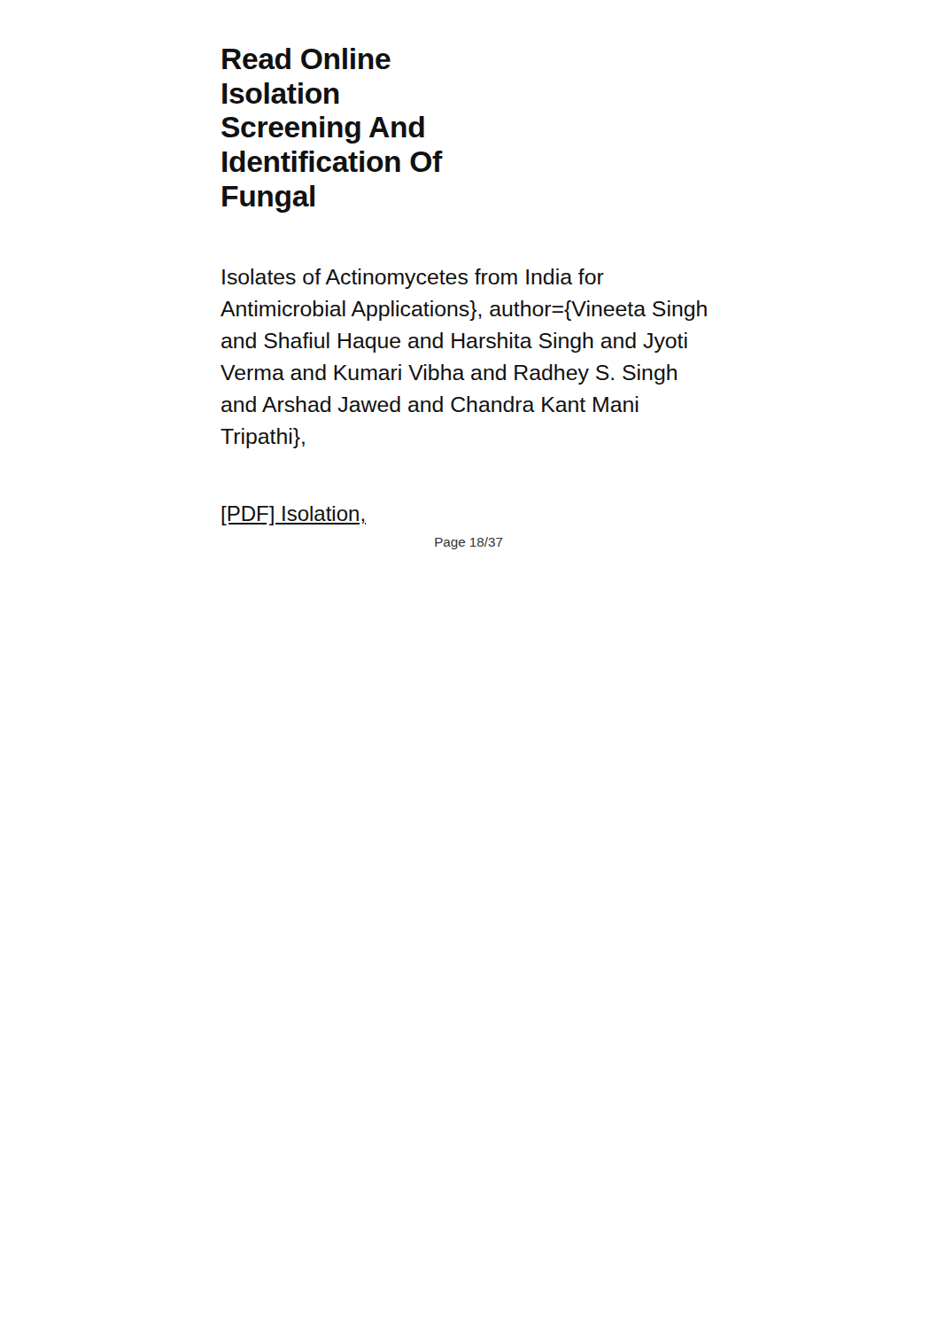Read Online Isolation Screening And Identification Of Fungal
Isolates of Actinomycetes from India for Antimicrobial Applications}, author={Vineeta Singh and Shafiul Haque and Harshita Singh and Jyoti Verma and Kumari Vibha and Radhey S. Singh and Arshad Jawed and Chandra Kant Mani Tripathi},
[PDF] Isolation,
Page 18/37